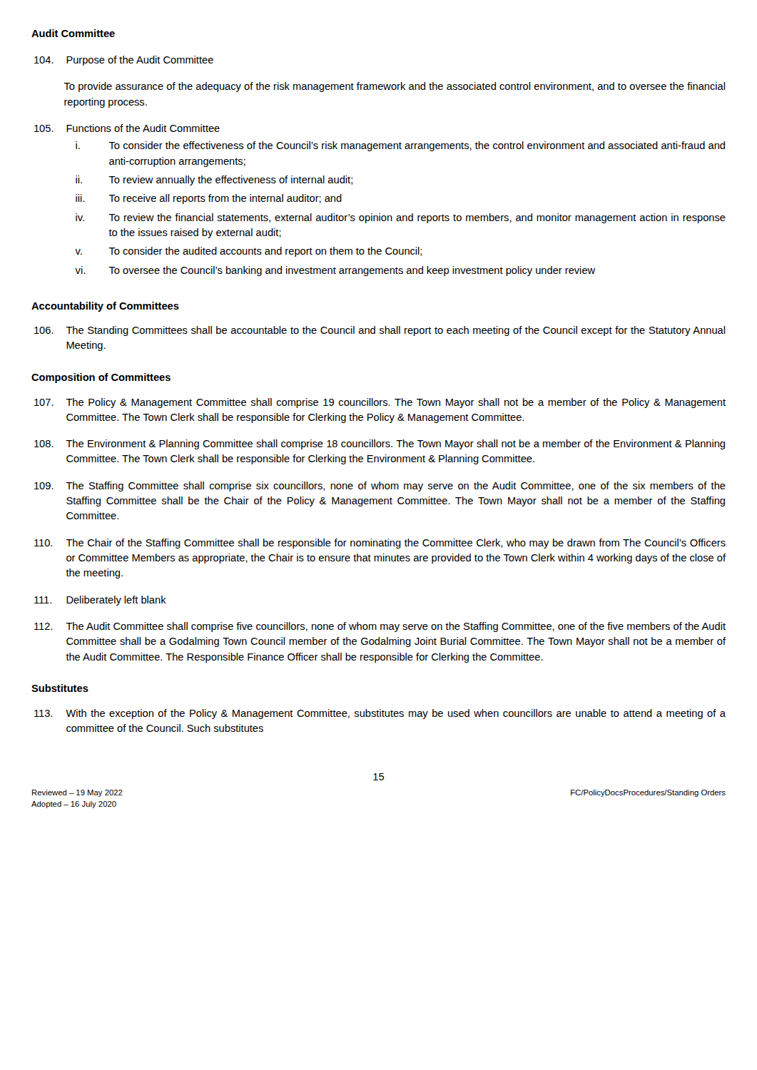Audit Committee
104.
Purpose of the Audit Committee
To provide assurance of the adequacy of the risk management framework and the associated control environment, and to oversee the financial reporting process.
105.
Functions of the Audit Committee
i. To consider the effectiveness of the Council’s risk management arrangements, the control environment and associated anti-fraud and anti-corruption arrangements;
ii. To review annually the effectiveness of internal audit;
iii. To receive all reports from the internal auditor; and
iv. To review the financial statements, external auditor’s opinion and reports to members, and monitor management action in response to the issues raised by external audit;
v. To consider the audited accounts and report on them to the Council;
vi. To oversee the Council’s banking and investment arrangements and keep investment policy under review
Accountability of Committees
106.
The Standing Committees shall be accountable to the Council and shall report to each meeting of the Council except for the Statutory Annual Meeting.
Composition of Committees
107.
The Policy & Management Committee shall comprise 19 councillors. The Town Mayor shall not be a member of the Policy & Management Committee. The Town Clerk shall be responsible for Clerking the Policy & Management Committee.
108.
The Environment & Planning Committee shall comprise 18 councillors. The Town Mayor shall not be a member of the Environment & Planning Committee. The Town Clerk shall be responsible for Clerking the Environment & Planning Committee.
109.
The Staffing Committee shall comprise six councillors, none of whom may serve on the Audit Committee, one of the six members of the Staffing Committee shall be the Chair of the Policy & Management Committee. The Town Mayor shall not be a member of the Staffing Committee.
110.
The Chair of the Staffing Committee shall be responsible for nominating the Committee Clerk, who may be drawn from The Council’s Officers or Committee Members as appropriate, the Chair is to ensure that minutes are provided to the Town Clerk within 4 working days of the close of the meeting.
111.
Deliberately left blank
112.
The Audit Committee shall comprise five councillors, none of whom may serve on the Staffing Committee, one of the five members of the Audit Committee shall be a Godalming Town Council member of the Godalming Joint Burial Committee. The Town Mayor shall not be a member of the Audit Committee. The Responsible Finance Officer shall be responsible for Clerking the Committee.
Substitutes
113.
With the exception of the Policy & Management Committee, substitutes may be used when councillors are unable to attend a meeting of a committee of the Council. Such substitutes
15
Reviewed – 19 May 2022
Adopted – 16 July 2020
FC/PolicyDocsProcedures/Standing Orders